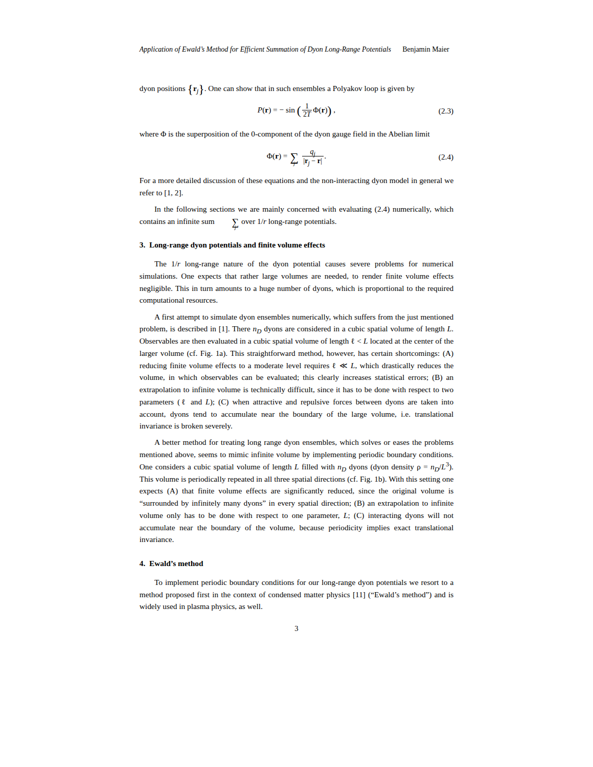Application of Ewald’s Method for Efficient Summation of Dyon Long-Range PotentialsBenjamin Maier
dyon positions {rj}. One can show that in such ensembles a Polyakov loop is given by
P(r) = − sin (12TΦ(r)) , (2.3)
where Φ is the superposition of the 0-component of the dyon gauge field in the Abelian limit
Φ(r) = ∑j qj|rj − r|. (2.4)
For a more detailed discussion of these equations and the non-interacting dyon model in general we refer to [1, 2].
In the following sections we are mainly concerned with evaluating (2.4) numerically, which contains an infinite sum ∑j over 1/r long-range potentials.
3. Long-range dyon potentials and finite volume effects
The 1/r long-range nature of the dyon potential causes severe problems for numerical simulations. One expects that rather large volumes are needed, to render finite volume effects negligible. This in turn amounts to a huge number of dyons, which is proportional to the required computational resources.
A first attempt to simulate dyon ensembles numerically, which suffers from the just mentioned problem, is described in [1]. There nD dyons are considered in a cubic spatial volume of length L. Observables are then evaluated in a cubic spatial volume of length ℓ < L located at the center of the larger volume (cf. Fig. 1a). This straightforward method, however, has certain shortcomings: (A) reducing finite volume effects to a moderate level requires ℓ ≪ L, which drastically reduces the volume, in which observables can be evaluated; this clearly increases statistical errors; (B) an extrapolation to infinite volume is technically difficult, since it has to be done with respect to two parameters (ℓ and L); (C) when attractive and repulsive forces between dyons are taken into account, dyons tend to accumulate near the boundary of the large volume, i.e. translational invariance is broken severely.
A better method for treating long range dyon ensembles, which solves or eases the problems mentioned above, seems to mimic infinite volume by implementing periodic boundary conditions. One considers a cubic spatial volume of length L filled with nD dyons (dyon density ρ = nD/L3). This volume is periodically repeated in all three spatial directions (cf. Fig. 1b). With this setting one expects (A) that finite volume effects are significantly reduced, since the original volume is “surrounded by infinitely many dyons” in every spatial direction; (B) an extrapolation to infinite volume only has to be done with respect to one parameter, L; (C) interacting dyons will not accumulate near the boundary of the volume, because periodicity implies exact translational invariance.
4. Ewald’s method
To implement periodic boundary conditions for our long-range dyon potentials we resort to a method proposed first in the context of condensed matter physics [11] (“Ewald’s method”) and is widely used in plasma physics, as well.
3